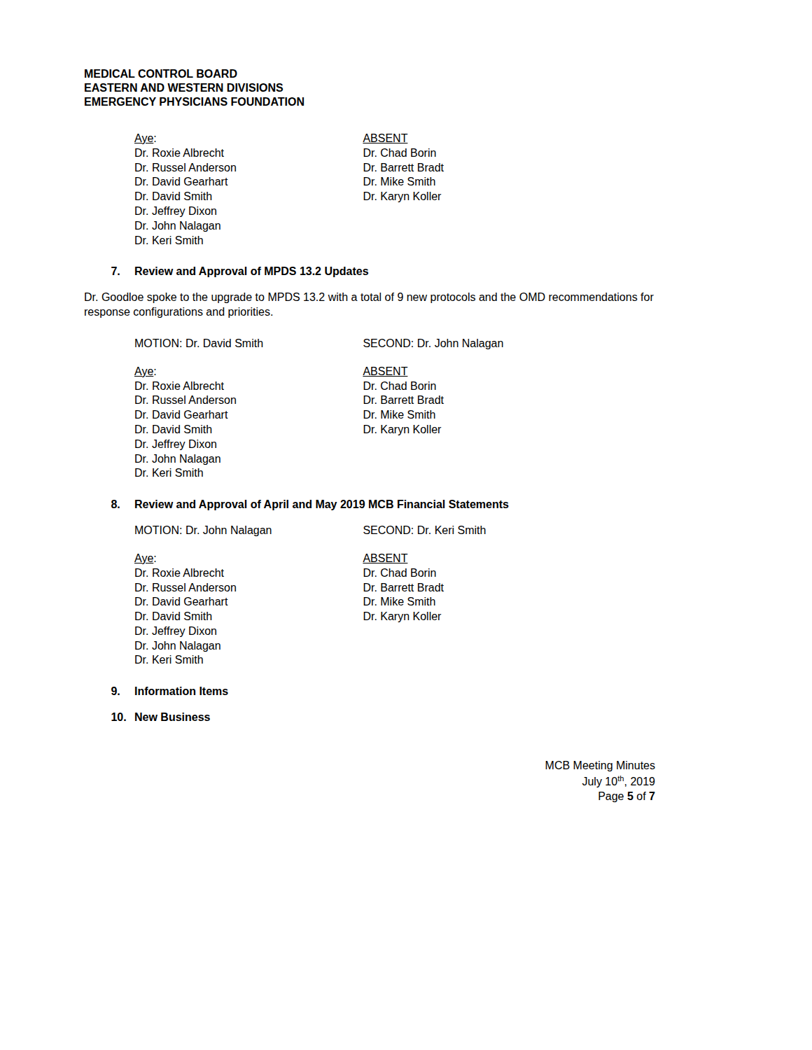MEDICAL CONTROL BOARD
EASTERN AND WESTERN DIVISIONS
EMERGENCY PHYSICIANS FOUNDATION
Aye:
ABSENT
Dr. Roxie Albrecht
Dr. Chad Borin
Dr. Russel Anderson
Dr. Barrett Bradt
Dr. David Gearhart
Dr. Mike Smith
Dr. David Smith
Dr. Karyn Koller
Dr. Jeffrey Dixon
Dr. John Nalagan
Dr. Keri Smith
7. Review and Approval of MPDS 13.2 Updates
Dr. Goodloe spoke to the upgrade to MPDS 13.2 with a total of 9 new protocols and the OMD recommendations for response configurations and priorities.
MOTION: Dr. David Smith
SECOND: Dr. John Nalagan
Aye:
ABSENT
Dr. Roxie Albrecht
Dr. Chad Borin
Dr. Russel Anderson
Dr. Barrett Bradt
Dr. David Gearhart
Dr. Mike Smith
Dr. David Smith
Dr. Karyn Koller
Dr. Jeffrey Dixon
Dr. John Nalagan
Dr. Keri Smith
8. Review and Approval of April and May 2019 MCB Financial Statements
MOTION: Dr. John Nalagan
SECOND: Dr. Keri Smith
Aye:
ABSENT
Dr. Roxie Albrecht
Dr. Chad Borin
Dr. Russel Anderson
Dr. Barrett Bradt
Dr. David Gearhart
Dr. Mike Smith
Dr. David Smith
Dr. Karyn Koller
Dr. Jeffrey Dixon
Dr. John Nalagan
Dr. Keri Smith
9. Information Items
10. New Business
MCB Meeting Minutes
July 10th, 2019
Page 5 of 7